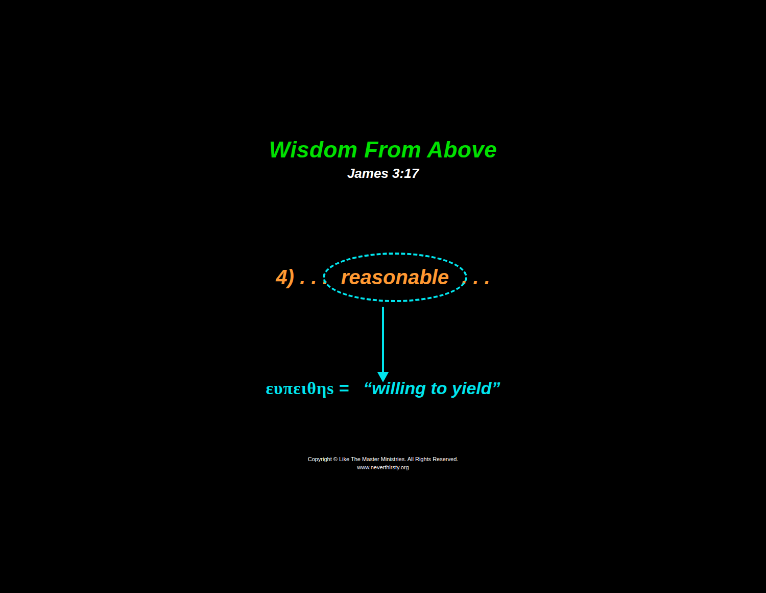Wisdom From Above
James 3:17
4) . . . reasonable . . .
ευπειθηs = “willing to yield”
Copyright © Like The Master Ministries. All Rights Reserved.
www.neverthirsty.org